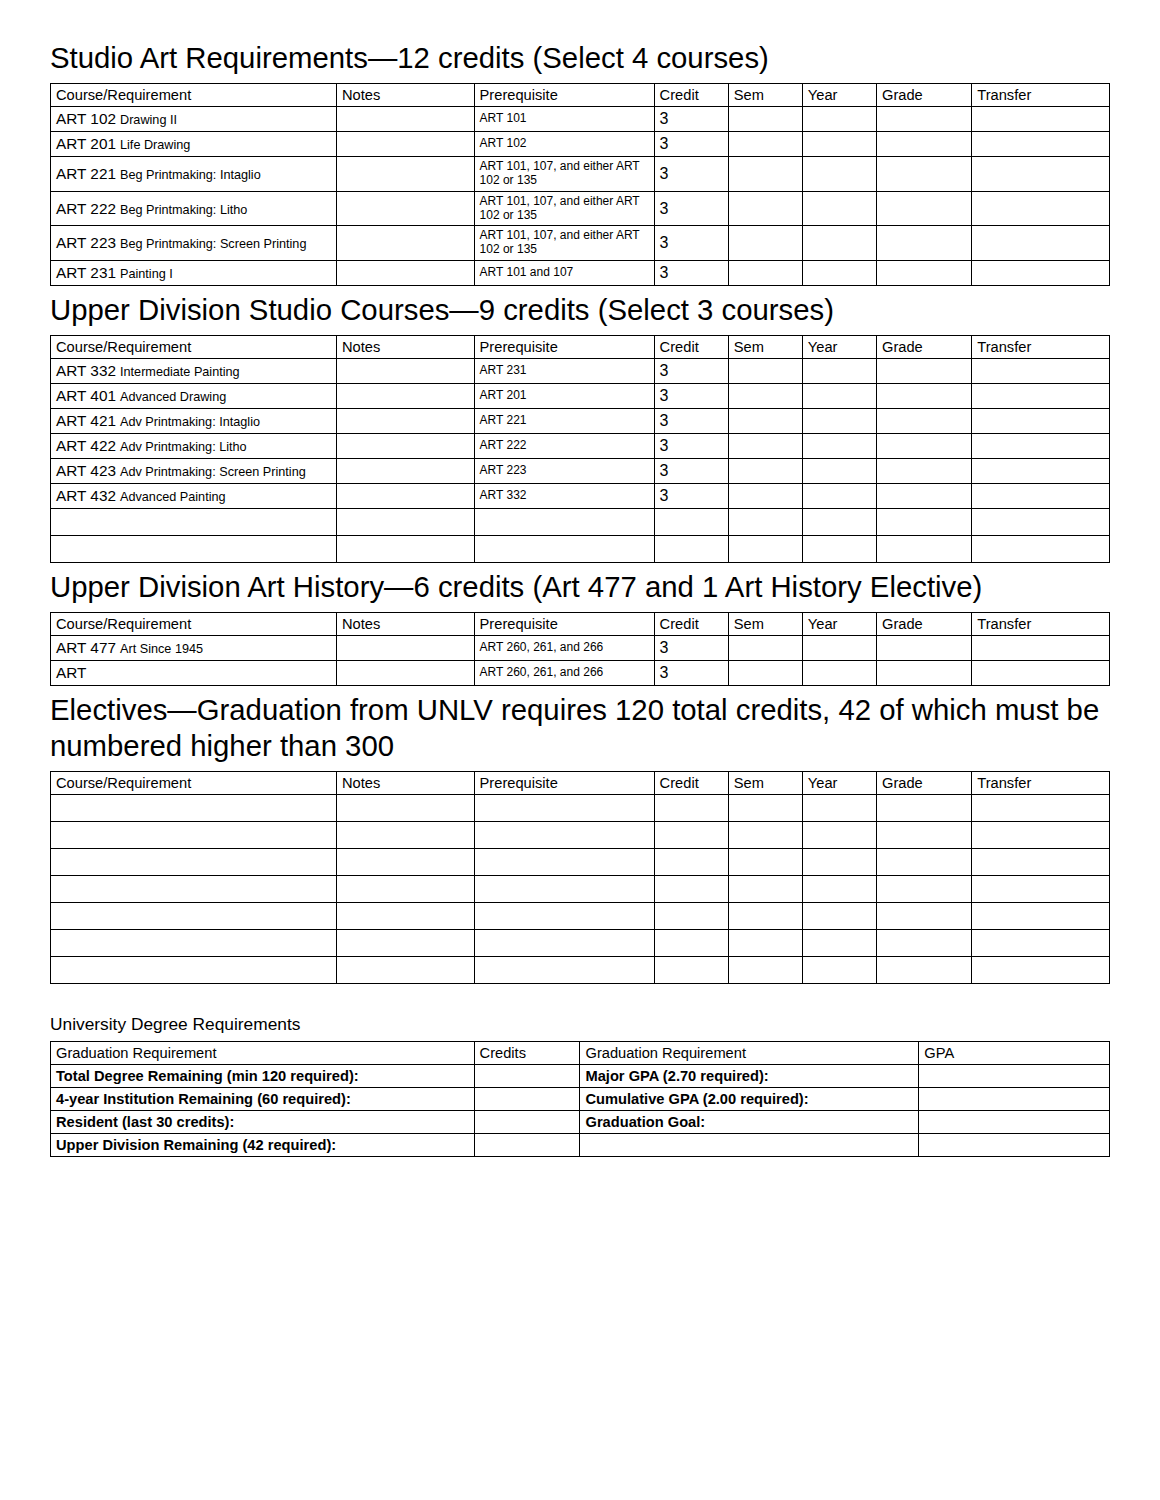Studio Art Requirements—12 credits (Select 4 courses)
| Course/Requirement | Notes | Prerequisite | Credit | Sem | Year | Grade | Transfer |
| --- | --- | --- | --- | --- | --- | --- | --- |
| ART 102 Drawing II | | ART 101 | 3 | | | | |
| ART 201 Life Drawing | | ART 102 | 3 | | | | |
| ART 221 Beg Printmaking: Intaglio | | ART 101, 107, and either ART 102 or 135 | 3 | | | | |
| ART 222 Beg Printmaking: Litho | | ART 101, 107, and either ART 102 or 135 | 3 | | | | |
| ART 223 Beg Printmaking: Screen Printing | | ART 101, 107, and either ART 102 or 135 | 3 | | | | |
| ART 231 Painting I | | ART 101 and 107 | 3 | | | | |
Upper Division Studio Courses—9 credits (Select 3 courses)
| Course/Requirement | Notes | Prerequisite | Credit | Sem | Year | Grade | Transfer |
| --- | --- | --- | --- | --- | --- | --- | --- |
| ART 332 Intermediate Painting | | ART 231 | 3 | | | | |
| ART 401 Advanced Drawing | | ART 201 | 3 | | | | |
| ART 421 Adv Printmaking: Intaglio | | ART 221 | 3 | | | | |
| ART 422 Adv Printmaking: Litho | | ART 222 | 3 | | | | |
| ART 423 Adv Printmaking: Screen Printing | | ART 223 | 3 | | | | |
| ART 432 Advanced Painting | | ART 332 | 3 | | | | |
Upper Division Art History—6 credits (Art 477 and 1 Art History Elective)
| Course/Requirement | Notes | Prerequisite | Credit | Sem | Year | Grade | Transfer |
| --- | --- | --- | --- | --- | --- | --- | --- |
| ART 477 Art Since 1945 | | ART 260, 261, and 266 | 3 | | | | |
| ART | | ART 260, 261, and 266 | 3 | | | | |
Electives—Graduation from UNLV requires 120 total credits, 42 of which must be numbered higher than 300
| Course/Requirement | Notes | Prerequisite | Credit | Sem | Year | Grade | Transfer |
| --- | --- | --- | --- | --- | --- | --- | --- |
University Degree Requirements
| Graduation Requirement | Credits | Graduation Requirement | GPA |
| --- | --- | --- | --- |
| Total Degree Remaining (min 120 required): | | Major GPA (2.70 required): | |
| 4-year Institution Remaining (60 required): | | Cumulative GPA (2.00 required): | |
| Resident (last 30 credits): | | Graduation Goal: | |
| Upper Division Remaining (42 required): | | | |